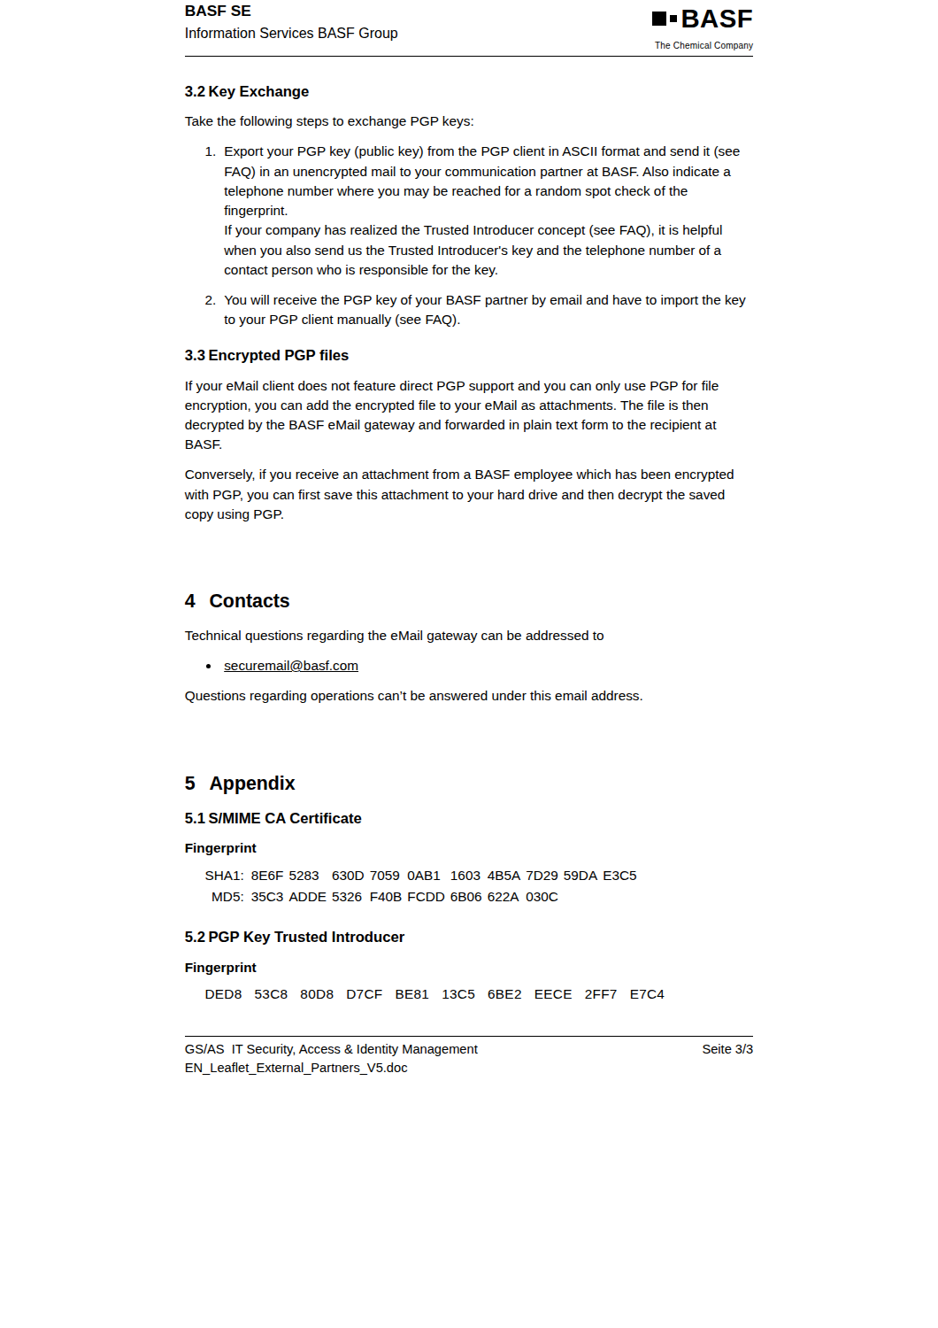BASF SE
Information Services BASF Group
BASF
The Chemical Company
3.2 Key Exchange
Take the following steps to exchange PGP keys:
Export your PGP key (public key) from the PGP client in ASCII format and send it (see FAQ) in an unencrypted mail to your communication partner at BASF. Also indicate a telephone number where you may be reached for a random spot check of the fingerprint.
If your company has realized the Trusted Introducer concept (see FAQ), it is helpful when you also send us the Trusted Introducer's key and the telephone number of a contact person who is responsible for the key.
You will receive the PGP key of your BASF partner by email and have to import the key to your PGP client manually (see FAQ).
3.3 Encrypted PGP files
If your eMail client does not feature direct PGP support and you can only use PGP for file encryption, you can add the encrypted file to your eMail as attachments. The file is then decrypted by the BASF eMail gateway and forwarded in plain text form to the recipient at BASF.
Conversely, if you receive an attachment from a BASF employee which has been encrypted with PGP, you can first save this attachment to your hard drive and then decrypt the saved copy using PGP.
4 Contacts
Technical questions regarding the eMail gateway can be addressed to
securemail@basf.com
Questions regarding operations can’t be answered under this email address.
5 Appendix
5.1 S/MIME CA Certificate
Fingerprint
| SHA1: | 8E6F | 5283 | 630D | 7059 | 0AB1 | 1603 | 4B5A | 7D29 | 59DA | E3C5 |
| MD5: | 35C3 | ADDE | 5326 | F40B | FCDD | 6B06 | 622A | 030C | | |
5.2 PGP Key Trusted Introducer
Fingerprint
DED853C880D8 D7CF BE8113C56BE2 EECE 2FF7 E7C4
GS/AS IT Security, Access & Identity Management
EN_Leaflet_External_Partners_V5.doc
Seite 3/3